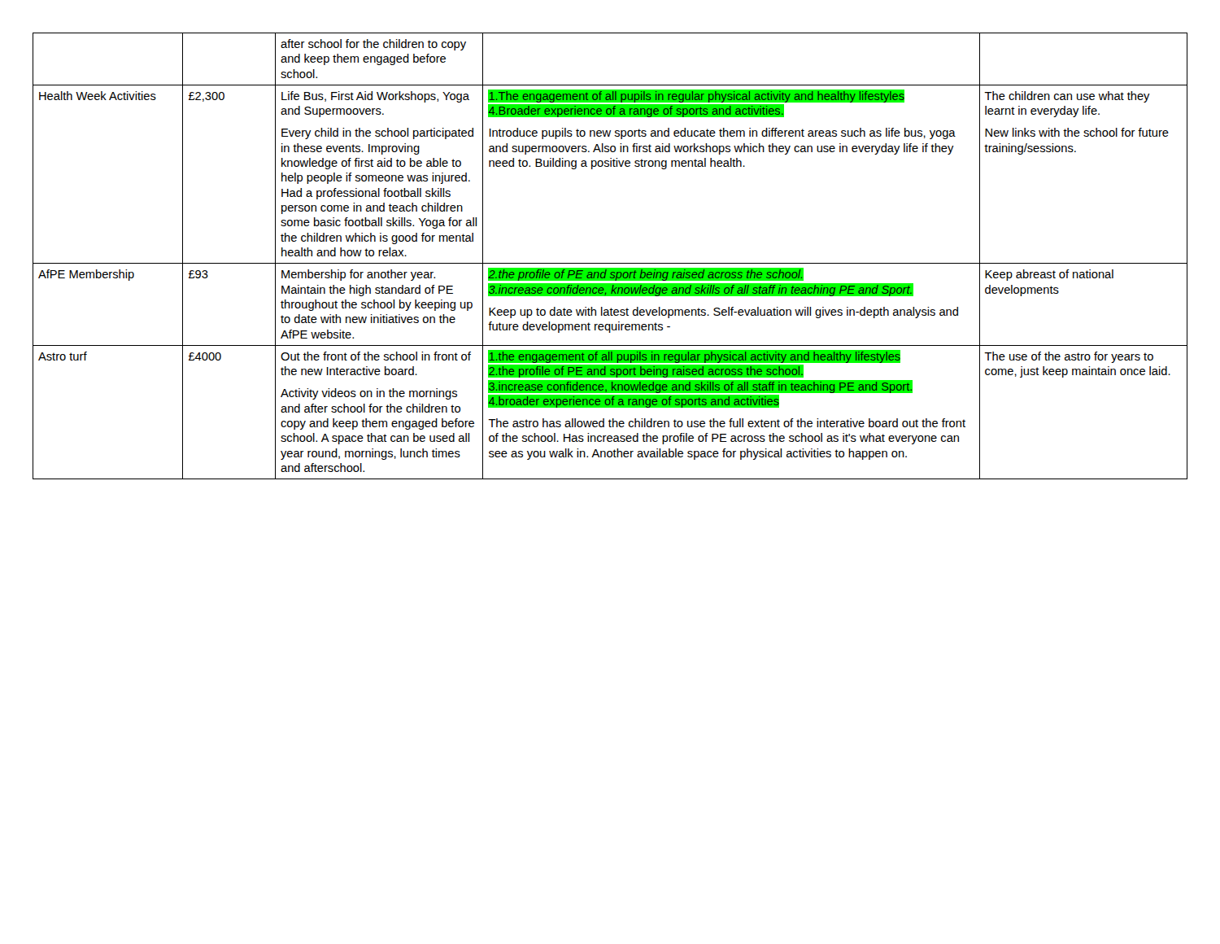| | | after school for the children to copy and keep them engaged before school. | | |
| Health Week Activities | £2,300 | Life Bus, First Aid Workshops, Yoga and Supermoovers. Every child in the school participated in these events. Improving knowledge of first aid to be able to help people if someone was injured. Had a professional football skills person come in and teach children some basic football skills. Yoga for all the children which is good for mental health and how to relax. | 1.The engagement of all pupils in regular physical activity and healthy lifestyles 4.Broader experience of a range of sports and activities. Introduce pupils to new sports and educate them in different areas such as life bus, yoga and supermoovers. Also in first aid workshops which they can use in everyday life if they need to. Building a positive strong mental health. | The children can use what they learnt in everyday life. New links with the school for future training/sessions. |
| AfPE Membership | £93 | Membership for another year. Maintain the high standard of PE throughout the school by keeping up to date with new initiatives on the AfPE website. | 2.the profile of PE and sport being raised across the school. 3.increase confidence, knowledge and skills of all staff in teaching PE and Sport. Keep up to date with latest developments. Self-evaluation will gives in-depth analysis and future development requirements - | Keep abreast of national developments |
| Astro turf | £4000 | Out the front of the school in front of the new Interactive board. Activity videos on in the mornings and after school for the children to copy and keep them engaged before school. A space that can be used all year round, mornings, lunch times and afterschool. | 1.the engagement of all pupils in regular physical activity and healthy lifestyles 2.the profile of PE and sport being raised across the school. 3.increase confidence, knowledge and skills of all staff in teaching PE and Sport. 4.broader experience of a range of sports and activities The astro has allowed the children to use the full extent of the interative board out the front of the school. Has increased the profile of PE across the school as it's what everyone can see as you walk in. Another available space for physical activities to happen on. | The use of the astro for years to come, just keep maintain once laid. |